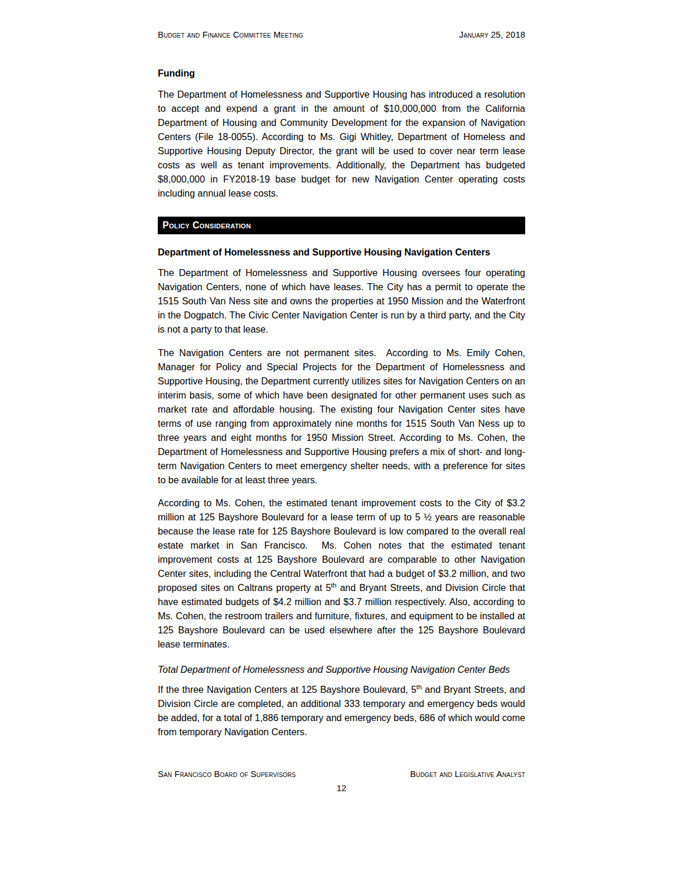Budget and Finance Committee Meeting
January 25, 2018
Funding
The Department of Homelessness and Supportive Housing has introduced a resolution to accept and expend a grant in the amount of $10,000,000 from the California Department of Housing and Community Development for the expansion of Navigation Centers (File 18-0055). According to Ms. Gigi Whitley, Department of Homeless and Supportive Housing Deputy Director, the grant will be used to cover near term lease costs as well as tenant improvements. Additionally, the Department has budgeted $8,000,000 in FY2018-19 base budget for new Navigation Center operating costs including annual lease costs.
Policy Consideration
Department of Homelessness and Supportive Housing Navigation Centers
The Department of Homelessness and Supportive Housing oversees four operating Navigation Centers, none of which have leases. The City has a permit to operate the 1515 South Van Ness site and owns the properties at 1950 Mission and the Waterfront in the Dogpatch. The Civic Center Navigation Center is run by a third party, and the City is not a party to that lease.
The Navigation Centers are not permanent sites. According to Ms. Emily Cohen, Manager for Policy and Special Projects for the Department of Homelessness and Supportive Housing, the Department currently utilizes sites for Navigation Centers on an interim basis, some of which have been designated for other permanent uses such as market rate and affordable housing. The existing four Navigation Center sites have terms of use ranging from approximately nine months for 1515 South Van Ness up to three years and eight months for 1950 Mission Street. According to Ms. Cohen, the Department of Homelessness and Supportive Housing prefers a mix of short- and long-term Navigation Centers to meet emergency shelter needs, with a preference for sites to be available for at least three years.
According to Ms. Cohen, the estimated tenant improvement costs to the City of $3.2 million at 125 Bayshore Boulevard for a lease term of up to 5 ½ years are reasonable because the lease rate for 125 Bayshore Boulevard is low compared to the overall real estate market in San Francisco. Ms. Cohen notes that the estimated tenant improvement costs at 125 Bayshore Boulevard are comparable to other Navigation Center sites, including the Central Waterfront that had a budget of $3.2 million, and two proposed sites on Caltrans property at 5th and Bryant Streets, and Division Circle that have estimated budgets of $4.2 million and $3.7 million respectively. Also, according to Ms. Cohen, the restroom trailers and furniture, fixtures, and equipment to be installed at 125 Bayshore Boulevard can be used elsewhere after the 125 Bayshore Boulevard lease terminates.
Total Department of Homelessness and Supportive Housing Navigation Center Beds
If the three Navigation Centers at 125 Bayshore Boulevard, 5th and Bryant Streets, and Division Circle are completed, an additional 333 temporary and emergency beds would be added, for a total of 1,886 temporary and emergency beds, 686 of which would come from temporary Navigation Centers.
San Francisco Board of Supervisors
Budget and Legislative Analyst
12